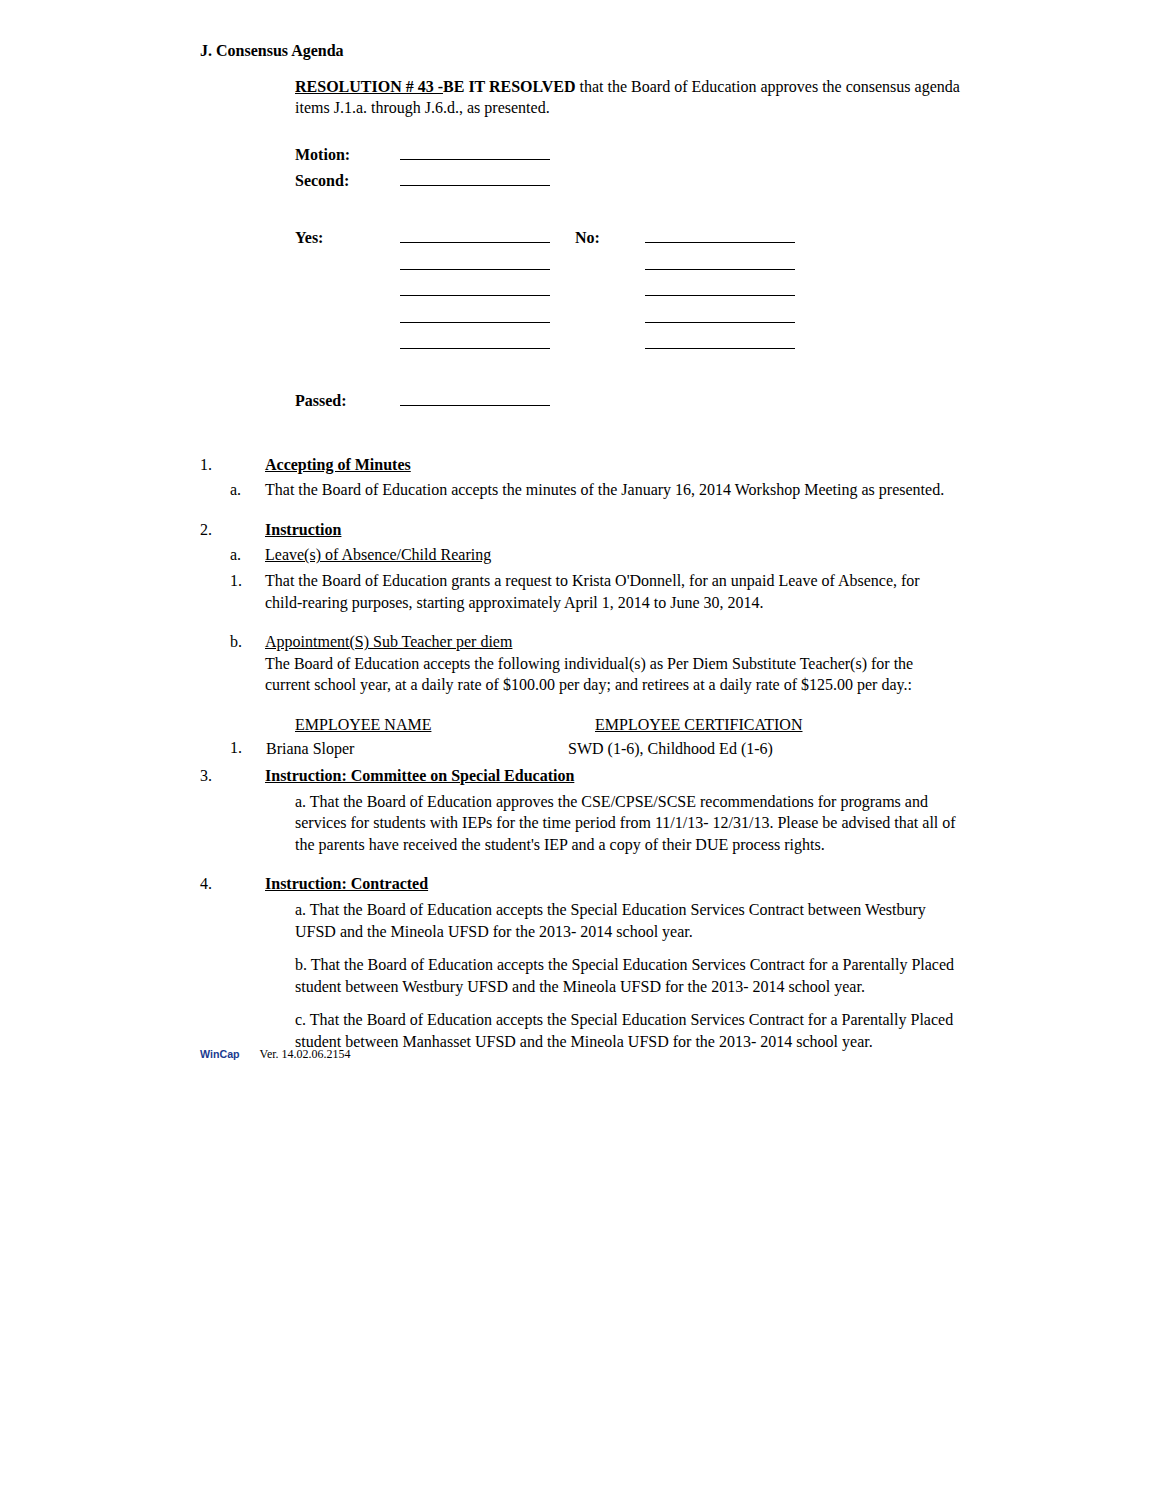J. Consensus Agenda
RESOLUTION # 43 -BE IT RESOLVED that the Board of Education approves the consensus agenda items J.1.a. through J.6.d., as presented.
| Motion: | | | |
| Second: | | | |
| Yes: | | No: | |
| Passed: | | | |
1.
Accepting of Minutes
a.
That the Board of Education accepts the minutes of the January 16, 2014 Workshop Meeting as presented.
2.
Instruction
a.
Leave(s) of Absence/Child Rearing
1.
That the Board of Education grants a request to Krista O'Donnell, for an unpaid Leave of Absence, for child-rearing purposes, starting approximately April 1, 2014 to June 30, 2014.
b.
Appointment(S) Sub Teacher per diem
The Board of Education accepts the following individual(s) as Per Diem Substitute Teacher(s) for the current school year, at a daily rate of $100.00 per day; and retirees at a daily rate of $125.00 per day.:
| EMPLOYEE NAME | EMPLOYEE CERTIFICATION |
1.
| Briana Sloper | SWD (1-6), Childhood Ed (1-6) |
3.
Instruction: Committee on Special Education
a. That the Board of Education approves the CSE/CPSE/SCSE recommendations for programs and services for students with IEPs for the time period from 11/1/13- 12/31/13. Please be advised that all of the parents have received the student's IEP and a copy of their DUE process rights.
4.
Instruction: Contracted
a. That the Board of Education accepts the Special Education Services Contract between Westbury UFSD and the Mineola UFSD for the 2013- 2014 school year.
b. That the Board of Education accepts the Special Education Services Contract for a Parentally Placed student between Westbury UFSD and the Mineola UFSD for the 2013- 2014 school year.
c. That the Board of Education accepts the Special Education Services Contract for a Parentally Placed student between Manhasset UFSD and the Mineola UFSD for the 2013- 2014 school year.
WinCap Ver. 14.02.06.2154